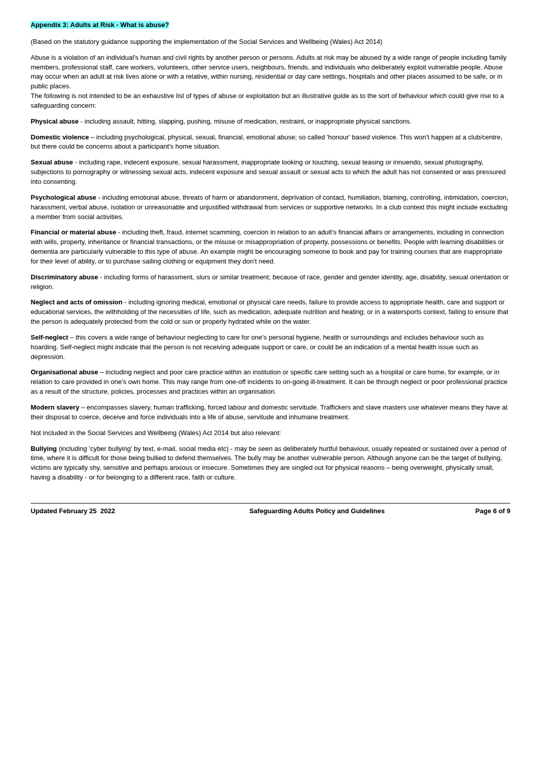Appendix 3: Adults at Risk - What is abuse?
(Based on the statutory guidance supporting the implementation of the Social Services and Wellbeing (Wales) Act 2014)
Abuse is a violation of an individual's human and civil rights by another person or persons. Adults at risk may be abused by a wide range of people including family members, professional staff, care workers, volunteers, other service users, neighbours, friends, and individuals who deliberately exploit vulnerable people. Abuse may occur when an adult at risk lives alone or with a relative, within nursing, residential or day care settings, hospitals and other places assumed to be safe, or in public places.
The following is not intended to be an exhaustive list of types of abuse or exploitation but an illustrative guide as to the sort of behaviour which could give rise to a safeguarding concern:
Physical abuse - including assault, hitting, slapping, pushing, misuse of medication, restraint, or inappropriate physical sanctions.
Domestic violence – including psychological, physical, sexual, financial, emotional abuse; so called 'honour' based violence. This won't happen at a club/centre, but there could be concerns about a participant's home situation.
Sexual abuse - including rape, indecent exposure, sexual harassment, inappropriate looking or touching, sexual teasing or innuendo, sexual photography, subjections to pornography or witnessing sexual acts, indecent exposure and sexual assault or sexual acts to which the adult has not consented or was pressured into consenting.
Psychological abuse - including emotional abuse, threats of harm or abandonment, deprivation of contact, humiliation, blaming, controlling, intimidation, coercion, harassment, verbal abuse, isolation or unreasonable and unjustified withdrawal from services or supportive networks. In a club context this might include excluding a member from social activities.
Financial or material abuse - including theft, fraud, internet scamming, coercion in relation to an adult's financial affairs or arrangements, including in connection with wills, property, inheritance or financial transactions, or the misuse or misappropriation of property, possessions or benefits. People with learning disabilities or dementia are particularly vulnerable to this type of abuse. An example might be encouraging someone to book and pay for training courses that are inappropriate for their level of ability, or to purchase sailing clothing or equipment they don't need.
Discriminatory abuse - including forms of harassment, slurs or similar treatment; because of race, gender and gender identity, age, disability, sexual orientation or religion.
Neglect and acts of omission - including ignoring medical, emotional or physical care needs, failure to provide access to appropriate health, care and support or educational services, the withholding of the necessities of life, such as medication, adequate nutrition and heating; or in a watersports context, failing to ensure that the person is adequately protected from the cold or sun or properly hydrated while on the water.
Self-neglect – this covers a wide range of behaviour neglecting to care for one's personal hygiene, health or surroundings and includes behaviour such as hoarding. Self-neglect might indicate that the person is not receiving adequate support or care, or could be an indication of a mental health issue such as depression.
Organisational abuse – including neglect and poor care practice within an institution or specific care setting such as a hospital or care home, for example, or in relation to care provided in one's own home. This may range from one-off incidents to on-going ill-treatment. It can be through neglect or poor professional practice as a result of the structure, policies, processes and practices within an organisation.
Modern slavery – encompasses slavery, human trafficking, forced labour and domestic servitude. Traffickers and slave masters use whatever means they have at their disposal to coerce, deceive and force individuals into a life of abuse, servitude and inhumane treatment.
Not included in the Social Services and Wellbeing (Wales) Act 2014 but also relevant:
Bullying (including 'cyber bullying' by text, e-mail, social media etc) - may be seen as deliberately hurtful behaviour, usually repeated or sustained over a period of time, where it is difficult for those being bullied to defend themselves. The bully may be another vulnerable person. Although anyone can be the target of bullying, victims are typically shy, sensitive and perhaps anxious or insecure. Sometimes they are singled out for physical reasons – being overweight, physically small, having a disability - or for belonging to a different race, faith or culture.
| Updated February 25 2022 | Safeguarding Adults Policy and Guidelines | Page 6 of 9 |